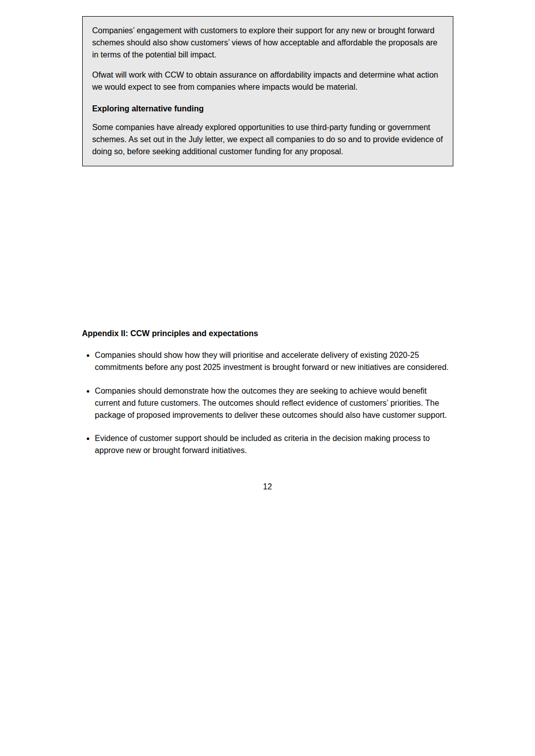Companies’ engagement with customers to explore their support for any new or brought forward schemes should also show customers’ views of how acceptable and affordable the proposals are in terms of the potential bill impact.
Ofwat will work with CCW to obtain assurance on affordability impacts and determine what action we would expect to see from companies where impacts would be material.
Exploring alternative funding
Some companies have already explored opportunities to use third-party funding or government schemes. As set out in the July letter, we expect all companies to do so and to provide evidence of doing so, before seeking additional customer funding for any proposal.
Appendix II: CCW principles and expectations
Companies should show how they will prioritise and accelerate delivery of existing 2020-25 commitments before any post 2025 investment is brought forward or new initiatives are considered.
Companies should demonstrate how the outcomes they are seeking to achieve would benefit current and future customers. The outcomes should reflect evidence of customers’ priorities. The package of proposed improvements to deliver these outcomes should also have customer support.
Evidence of customer support should be included as criteria in the decision making process to approve new or brought forward initiatives.
12